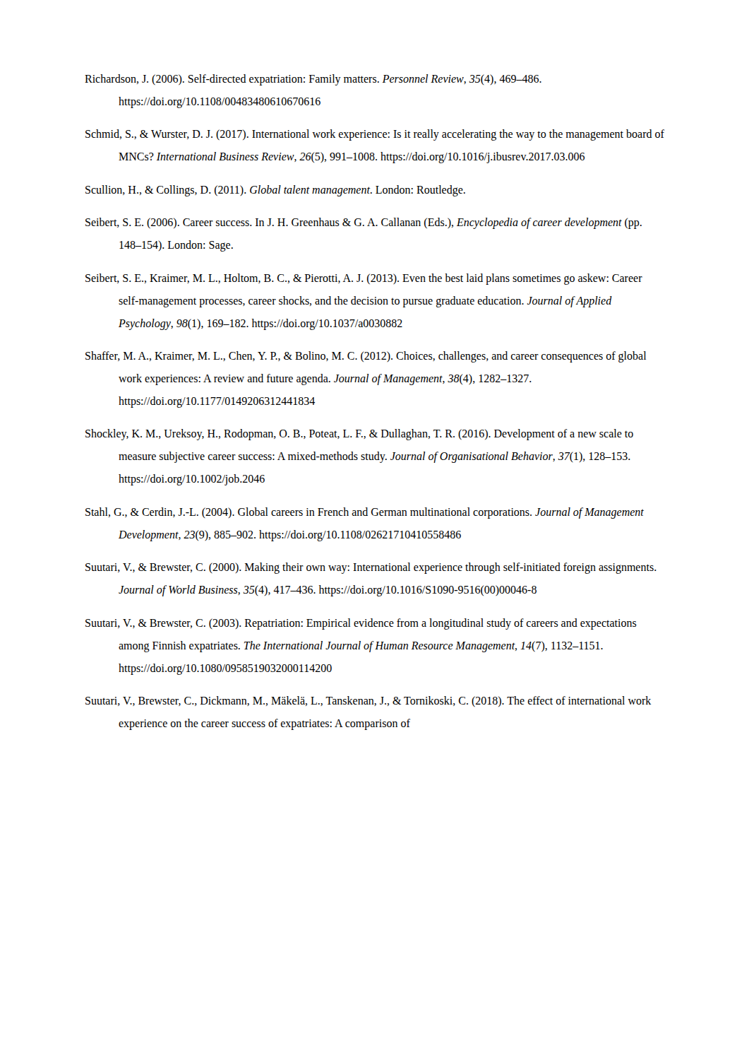Richardson, J. (2006). Self-directed expatriation: Family matters. Personnel Review, 35(4), 469–486. https://doi.org/10.1108/00483480610670616
Schmid, S., & Wurster, D. J. (2017). International work experience: Is it really accelerating the way to the management board of MNCs? International Business Review, 26(5), 991–1008. https://doi.org/10.1016/j.ibusrev.2017.03.006
Scullion, H., & Collings, D. (2011). Global talent management. London: Routledge.
Seibert, S. E. (2006). Career success. In J. H. Greenhaus & G. A. Callanan (Eds.), Encyclopedia of career development (pp. 148–154). London: Sage.
Seibert, S. E., Kraimer, M. L., Holtom, B. C., & Pierotti, A. J. (2013). Even the best laid plans sometimes go askew: Career self-management processes, career shocks, and the decision to pursue graduate education. Journal of Applied Psychology, 98(1), 169–182. https://doi.org/10.1037/a0030882
Shaffer, M. A., Kraimer, M. L., Chen, Y. P., & Bolino, M. C. (2012). Choices, challenges, and career consequences of global work experiences: A review and future agenda. Journal of Management, 38(4), 1282–1327. https://doi.org/10.1177/0149206312441834
Shockley, K. M., Ureksoy, H., Rodopman, O. B., Poteat, L. F., & Dullaghan, T. R. (2016). Development of a new scale to measure subjective career success: A mixed-methods study. Journal of Organisational Behavior, 37(1), 128–153. https://doi.org/10.1002/job.2046
Stahl, G., & Cerdin, J.-L. (2004). Global careers in French and German multinational corporations. Journal of Management Development, 23(9), 885–902. https://doi.org/10.1108/02621710410558486
Suutari, V., & Brewster, C. (2000). Making their own way: International experience through self-initiated foreign assignments. Journal of World Business, 35(4), 417–436. https://doi.org/10.1016/S1090-9516(00)00046-8
Suutari, V., & Brewster, C. (2003). Repatriation: Empirical evidence from a longitudinal study of careers and expectations among Finnish expatriates. The International Journal of Human Resource Management, 14(7), 1132–1151. https://doi.org/10.1080/0958519032000114200
Suutari, V., Brewster, C., Dickmann, M., Mäkelä, L., Tanskenan, J., & Tornikoski, C. (2018). The effect of international work experience on the career success of expatriates: A comparison of